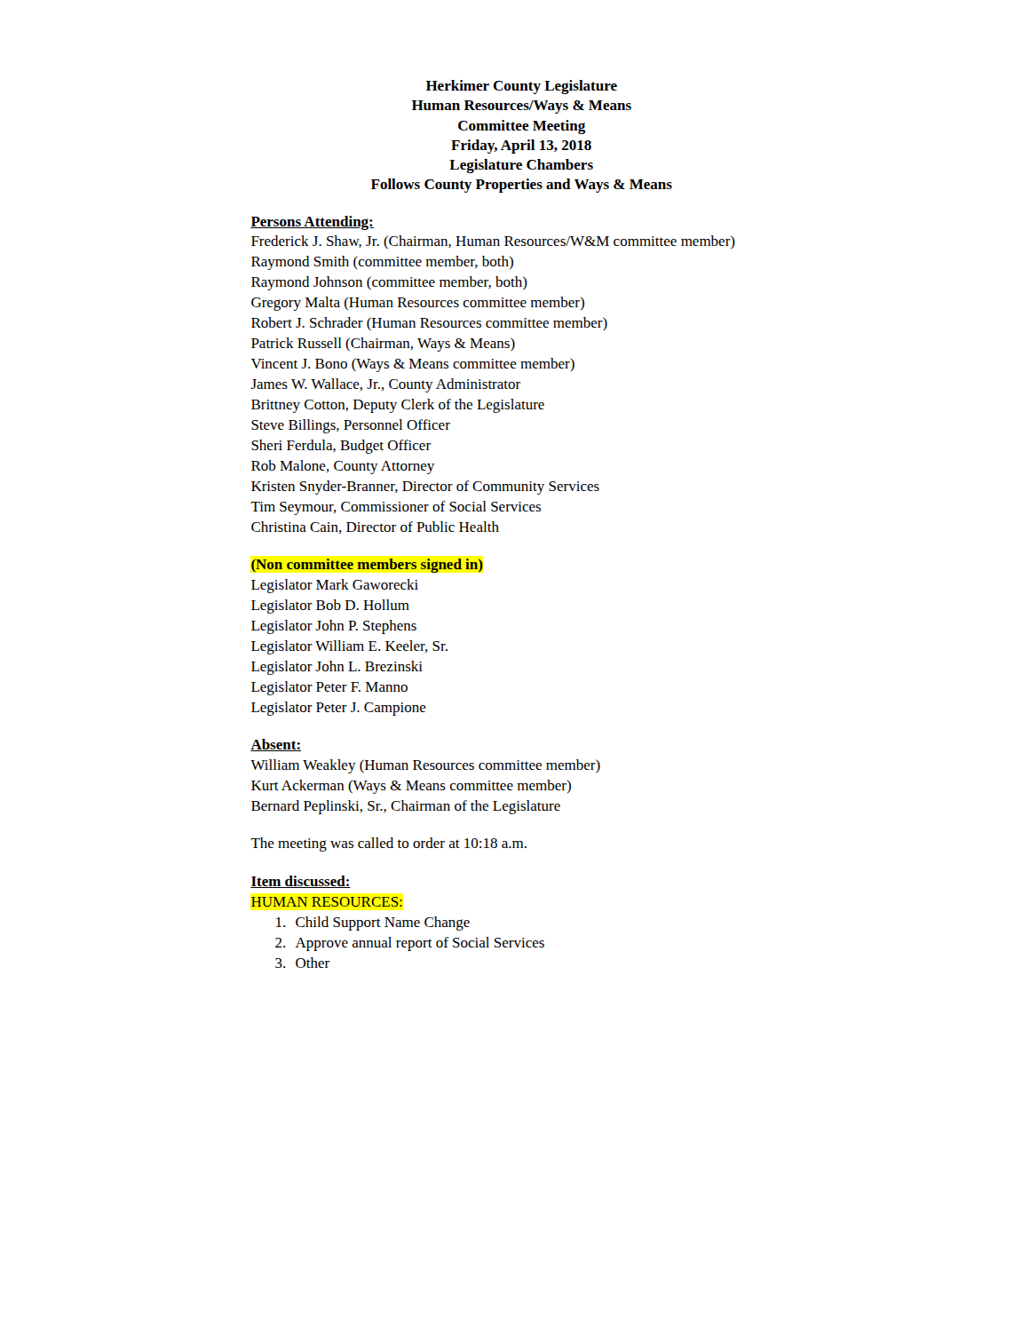Herkimer County Legislature
Human Resources/Ways & Means
Committee Meeting
Friday, April 13, 2018
Legislature Chambers
Follows County Properties and Ways & Means
Persons Attending:
Frederick J. Shaw, Jr. (Chairman, Human Resources/W&M committee member)
Raymond Smith (committee member, both)
Raymond Johnson (committee member, both)
Gregory Malta (Human Resources committee member)
Robert J. Schrader (Human Resources committee member)
Patrick Russell (Chairman, Ways & Means)
Vincent J. Bono (Ways & Means committee member)
James W. Wallace, Jr., County Administrator
Brittney Cotton, Deputy Clerk of the Legislature
Steve Billings, Personnel Officer
Sheri Ferdula, Budget Officer
Rob Malone, County Attorney
Kristen Snyder-Branner, Director of Community Services
Tim Seymour, Commissioner of Social Services
Christina Cain, Director of Public Health
(Non committee members signed in)
Legislator Mark Gaworecki
Legislator Bob D. Hollum
Legislator John P. Stephens
Legislator William E. Keeler, Sr.
Legislator John L. Brezinski
Legislator Peter F. Manno
Legislator Peter J. Campione
Absent:
William Weakley (Human Resources committee member)
Kurt Ackerman (Ways & Means committee member)
Bernard Peplinski, Sr., Chairman of the Legislature
The meeting was called to order at 10:18 a.m.
Item discussed:
HUMAN RESOURCES:
Child Support Name Change
Approve annual report of Social Services
Other